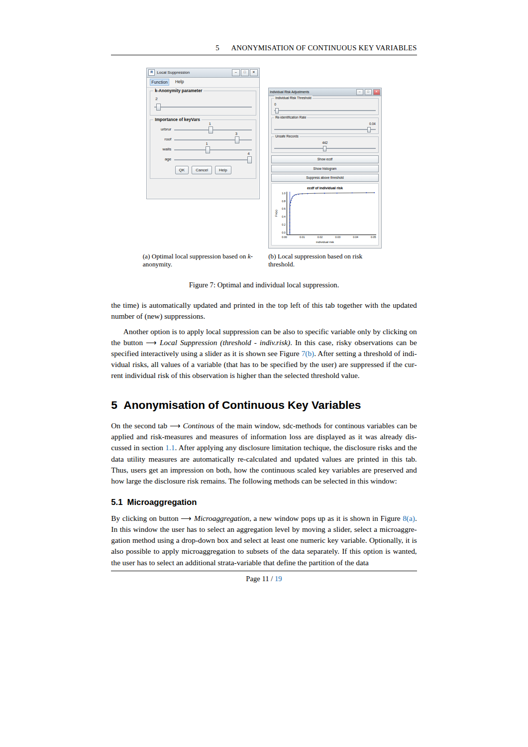5 ANONYMISATION OF CONTINUOUS KEY VARIABLES
R
Local Suppression
–
□
✕
Function
Help
k-Anonymity parameter
2
Importance of keyVars
urbrur
1
roof
3
walls
1
age
4
QK
Cancel
Help
Individual Risk Adjustments
–
□
✕
Individual Risk Threshold
0
Re-identification Rate
0.04
Unsafe Records
442
Show ecdf
Show histogram
Suppress above threshold
ecdf of individual risk
Fn(x)
1.0
0.8
0.6
0.4
0.2
0.0
0.00
0.01
0.02
0.03
0.04
0.05
individual risk
(a) Optimal local suppression based on k-anonymity.
(b) Local suppression based on risk threshold.
Figure 7: Optimal and individual local suppression.
the time) is automatically updated and printed in the top left of this tab together with the updated number of (new) suppressions.
Another option is to apply local suppression can be also to specific variable only by clicking on the button ⟶ Local Suppression (threshold - indiv.risk). In this case, risky observations can be specified interactively using a slider as it is shown see Figure 7(b). After setting a threshold of individual risks, all values of a variable (that has to be specified by the user) are suppressed if the current individual risk of this observation is higher than the selected threshold value.
5 Anonymisation of Continuous Key Variables
On the second tab ⟶ Continous of the main window, sdc-methods for continous variables can be applied and risk-measures and measures of information loss are displayed as it was already discussed in section 1.1. After applying any disclosure limitation techique, the disclosure risks and the data utility measures are automatically re-calculated and updated values are printed in this tab. Thus, users get an impression on both, how the continuous scaled key variables are preserved and how large the disclosure risk remains. The following methods can be selected in this window:
5.1 Microaggregation
By clicking on button ⟶ Microaggregation, a new window pops up as it is shown in Figure 8(a). In this window the user has to select an aggregation level by moving a slider, select a microaggregation method using a drop-down box and select at least one numeric key variable. Optionally, it is also possible to apply microaggregation to subsets of the data separately. If this option is wanted, the user has to select an additional strata-variable that define the partition of the data
Page 11 / 19